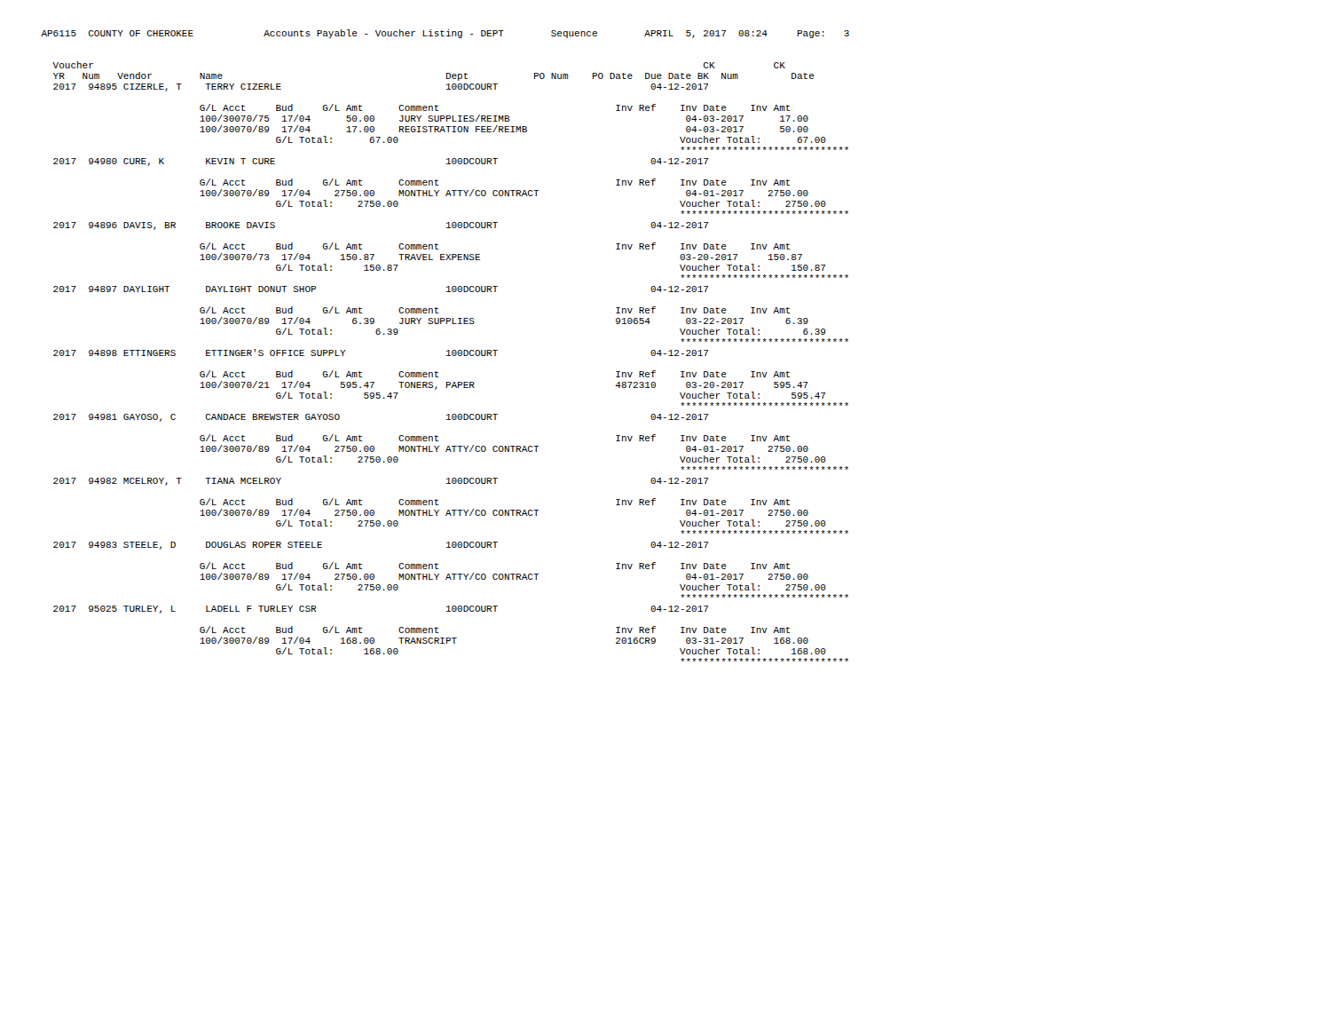AP6115 COUNTY OF CHEROKEE Accounts Payable - Voucher Listing - DEPT Sequence APRIL 5, 2017 08:24 Page: 3 Voucher CK CK YR Num Vendor Name Dept PO Num PO Date Due Date BK Num Date 2017 94895 CIZERLE, T TERRY CIZERLE 100DCOURT 04-12-2017 G/L Acct Bud G/L Amt Comment Inv Ref Inv Date Inv Amt 100/30070/75 17/04 50.00 JURY SUPPLIES/REIMB 04-03-2017 17.00 100/30070/89 17/04 17.00 REGISTRATION FEE/REIMB 04-03-2017 50.00 G/L Total: 67.00 Voucher Total: 67.00 ***************************** 2017 94980 CURE, K KEVIN T CURE 100DCOURT 04-12-2017 G/L Acct Bud G/L Amt Comment Inv Ref Inv Date Inv Amt 100/30070/89 17/04 2750.00 MONTHLY ATTY/CO CONTRACT 04-01-2017 2750.00 G/L Total: 2750.00 Voucher Total: 2750.00 ***************************** 2017 94896 DAVIS, BR BROOKE DAVIS 100DCOURT 04-12-2017 G/L Acct Bud G/L Amt Comment Inv Ref Inv Date Inv Amt 100/30070/73 17/04 150.87 TRAVEL EXPENSE 03-20-2017 150.87 G/L Total: 150.87 Voucher Total: 150.87 ***************************** 2017 94897 DAYLIGHT DAYLIGHT DONUT SHOP 100DCOURT 04-12-2017 G/L Acct Bud G/L Amt Comment Inv Ref Inv Date Inv Amt 100/30070/89 17/04 6.39 JURY SUPPLIES 910654 03-22-2017 6.39 G/L Total: 6.39 Voucher Total: 6.39 ***************************** 2017 94898 ETTINGERS ETTINGER'S OFFICE SUPPLY 100DCOURT 04-12-2017 G/L Acct Bud G/L Amt Comment Inv Ref Inv Date Inv Amt 100/30070/21 17/04 595.47 TONERS, PAPER 4872310 03-20-2017 595.47 G/L Total: 595.47 Voucher Total: 595.47 ***************************** 2017 94981 GAYOSO, C CANDACE BREWSTER GAYOSO 100DCOURT 04-12-2017 G/L Acct Bud G/L Amt Comment Inv Ref Inv Date Inv Amt 100/30070/89 17/04 2750.00 MONTHLY ATTY/CO CONTRACT 04-01-2017 2750.00 G/L Total: 2750.00 Voucher Total: 2750.00 ***************************** 2017 94982 MCELROY, T TIANA MCELROY 100DCOURT 04-12-2017 G/L Acct Bud G/L Amt Comment Inv Ref Inv Date Inv Amt 100/30070/89 17/04 2750.00 MONTHLY ATTY/CO CONTRACT 04-01-2017 2750.00 G/L Total: 2750.00 Voucher Total: 2750.00 ***************************** 2017 94983 STEELE, D DOUGLAS ROPER STEELE 100DCOURT 04-12-2017 G/L Acct Bud G/L Amt Comment Inv Ref Inv Date Inv Amt 100/30070/89 17/04 2750.00 MONTHLY ATTY/CO CONTRACT 04-01-2017 2750.00 G/L Total: 2750.00 Voucher Total: 2750.00 ***************************** 2017 95025 TURLEY, L LADELL F TURLEY CSR 100DCOURT 04-12-2017 G/L Acct Bud G/L Amt Comment Inv Ref Inv Date Inv Amt 100/30070/89 17/04 168.00 TRANSCRIPT 2016CR9 03-31-2017 168.00 G/L Total: 168.00 Voucher Total: 168.00 *****************************